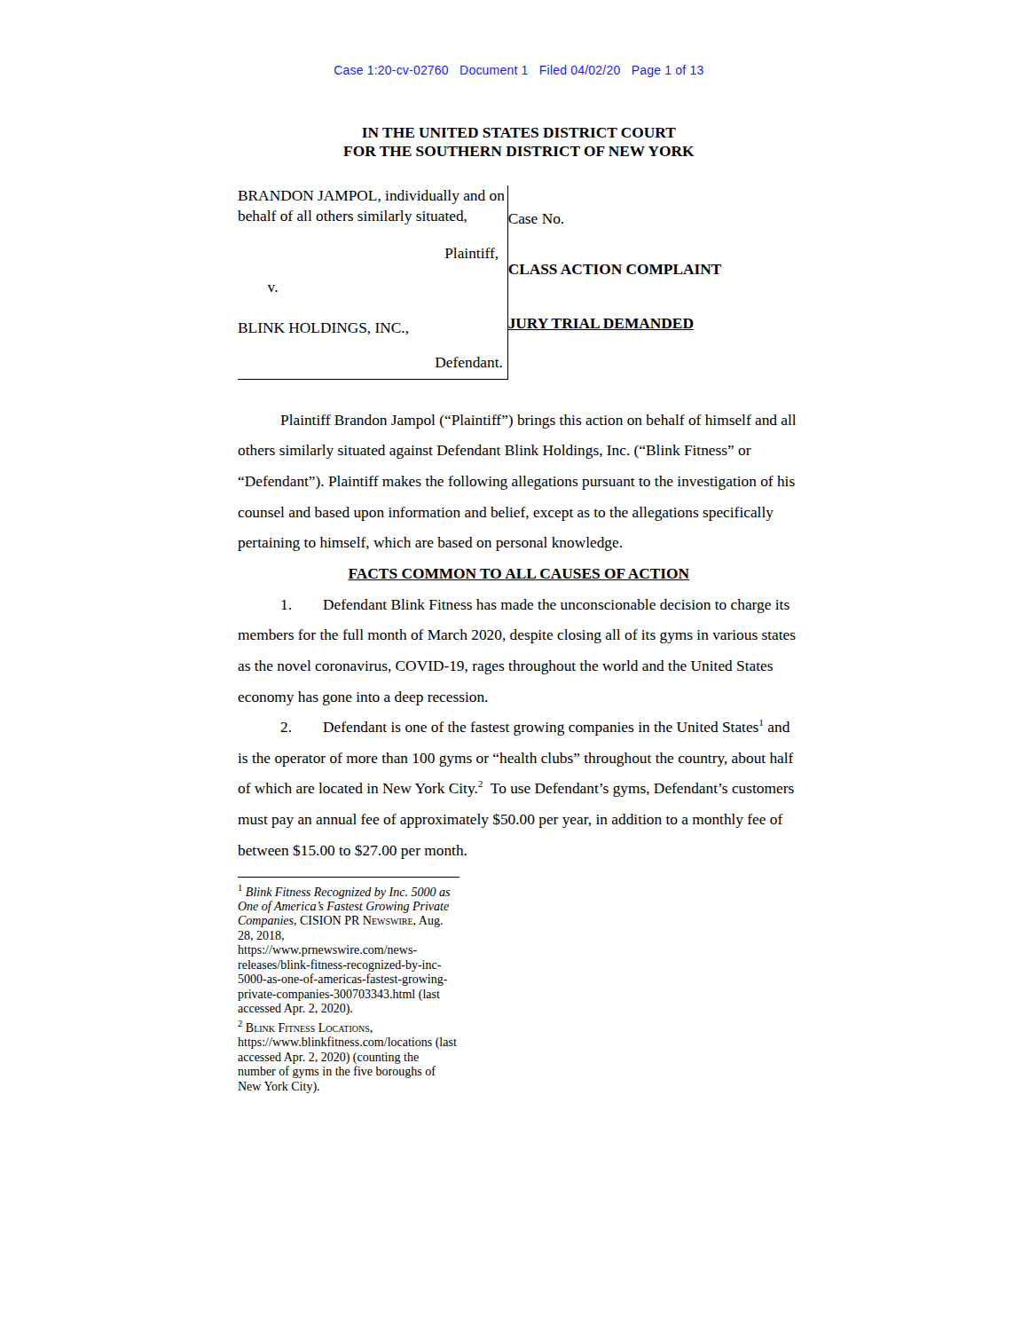Case 1:20-cv-02760 Document 1 Filed 04/02/20 Page 1 of 13
IN THE UNITED STATES DISTRICT COURT
FOR THE SOUTHERN DISTRICT OF NEW YORK
| BRANDON JAMPOL, individually and on behalf of all others similarly situated, Plaintiff, v. BLINK HOLDINGS, INC., Defendant. | Case No. CLASS ACTION COMPLAINT JURY TRIAL DEMANDED |
Plaintiff Brandon Jampol (“Plaintiff”) brings this action on behalf of himself and all others similarly situated against Defendant Blink Holdings, Inc. (“Blink Fitness” or “Defendant”). Plaintiff makes the following allegations pursuant to the investigation of his counsel and based upon information and belief, except as to the allegations specifically pertaining to himself, which are based on personal knowledge.
FACTS COMMON TO ALL CAUSES OF ACTION
1. Defendant Blink Fitness has made the unconscionable decision to charge its members for the full month of March 2020, despite closing all of its gyms in various states as the novel coronavirus, COVID-19, rages throughout the world and the United States economy has gone into a deep recession.
2. Defendant is one of the fastest growing companies in the United States1 and is the operator of more than 100 gyms or “health clubs” throughout the country, about half of which are located in New York City.2 To use Defendant’s gyms, Defendant’s customers must pay an annual fee of approximately $50.00 per year, in addition to a monthly fee of between $15.00 to $27.00 per month.
1 Blink Fitness Recognized by Inc. 5000 as One of America’s Fastest Growing Private Companies, CISION PR Newswire, Aug. 28, 2018, https://www.prnewswire.com/news-releases/blink-fitness-recognized-by-inc-5000-as-one-of-americas-fastest-growing-private-companies-300703343.html (last accessed Apr. 2, 2020).
2 Blink Fitness Locations, https://www.blinkfitness.com/locations (last accessed Apr. 2, 2020) (counting the number of gyms in the five boroughs of New York City).